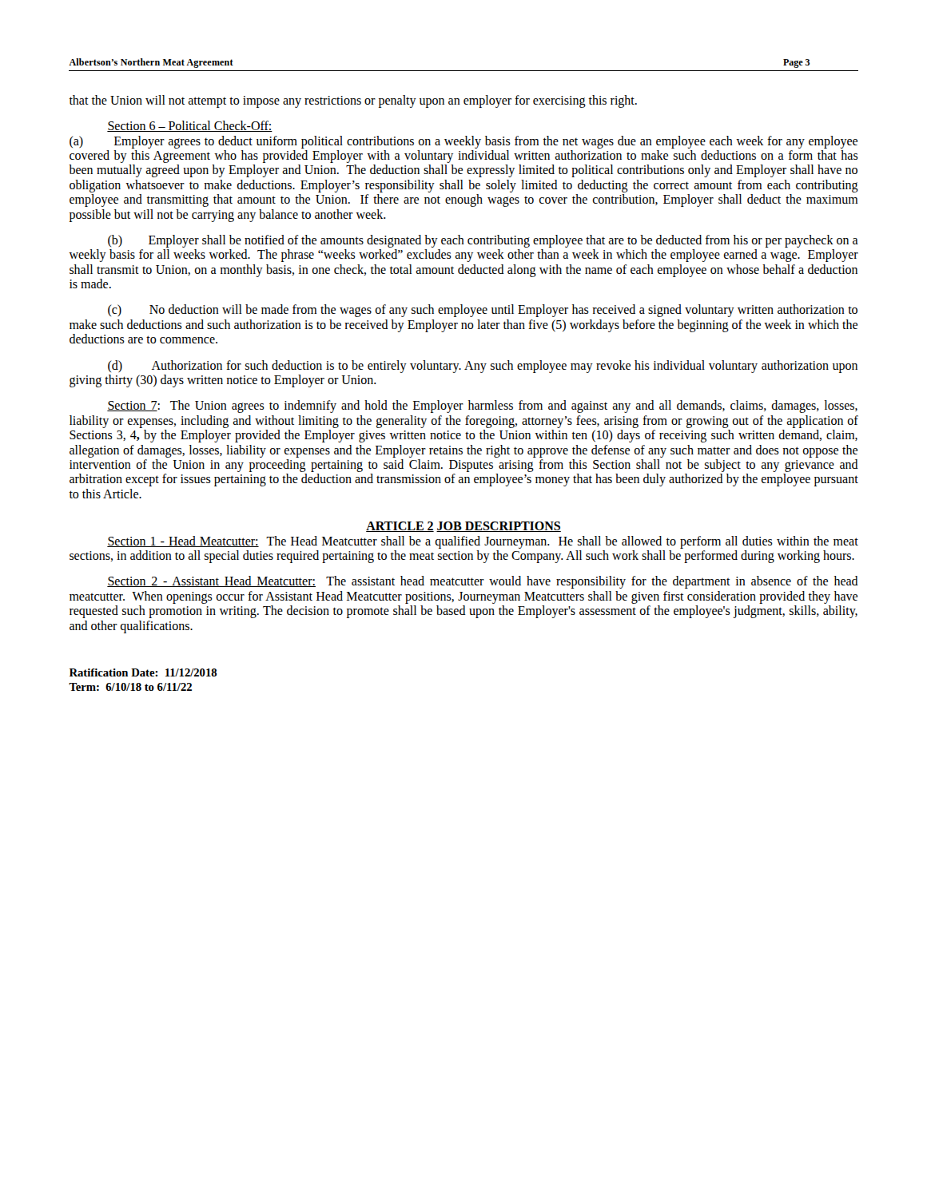Albertson’s Northern Meat Agreement Page 3
that the Union will not attempt to impose any restrictions or penalty upon an employer for exercising this right.
Section 6 – Political Check-Off:
(a) Employer agrees to deduct uniform political contributions on a weekly basis from the net wages due an employee each week for any employee covered by this Agreement who has provided Employer with a voluntary individual written authorization to make such deductions on a form that has been mutually agreed upon by Employer and Union. The deduction shall be expressly limited to political contributions only and Employer shall have no obligation whatsoever to make deductions. Employer’s responsibility shall be solely limited to deducting the correct amount from each contributing employee and transmitting that amount to the Union. If there are not enough wages to cover the contribution, Employer shall deduct the maximum possible but will not be carrying any balance to another week.
(b) Employer shall be notified of the amounts designated by each contributing employee that are to be deducted from his or per paycheck on a weekly basis for all weeks worked. The phrase “weeks worked” excludes any week other than a week in which the employee earned a wage. Employer shall transmit to Union, on a monthly basis, in one check, the total amount deducted along with the name of each employee on whose behalf a deduction is made.
(c) No deduction will be made from the wages of any such employee until Employer has received a signed voluntary written authorization to make such deductions and such authorization is to be received by Employer no later than five (5) workdays before the beginning of the week in which the deductions are to commence.
(d) Authorization for such deduction is to be entirely voluntary. Any such employee may revoke his individual voluntary authorization upon giving thirty (30) days written notice to Employer or Union.
Section 7: The Union agrees to indemnify and hold the Employer harmless from and against any and all demands, claims, damages, losses, liability or expenses, including and without limiting to the generality of the foregoing, attorney’s fees, arising from or growing out of the application of Sections 3, 4, by the Employer provided the Employer gives written notice to the Union within ten (10) days of receiving such written demand, claim, allegation of damages, losses, liability or expenses and the Employer retains the right to approve the defense of any such matter and does not oppose the intervention of the Union in any proceeding pertaining to said Claim. Disputes arising from this Section shall not be subject to any grievance and arbitration except for issues pertaining to the deduction and transmission of an employee’s money that has been duly authorized by the employee pursuant to this Article.
ARTICLE 2 JOB DESCRIPTIONS
Section 1 - Head Meatcutter: The Head Meatcutter shall be a qualified Journeyman. He shall be allowed to perform all duties within the meat sections, in addition to all special duties required pertaining to the meat section by the Company. All such work shall be performed during working hours.
Section 2 - Assistant Head Meatcutter: The assistant head meatcutter would have responsibility for the department in absence of the head meatcutter. When openings occur for Assistant Head Meatcutter positions, Journeyman Meatcutters shall be given first consideration provided they have requested such promotion in writing. The decision to promote shall be based upon the Employer's assessment of the employee's judgment, skills, ability, and other qualifications.
Ratification Date: 11/12/2018
Term: 6/10/18 to 6/11/22